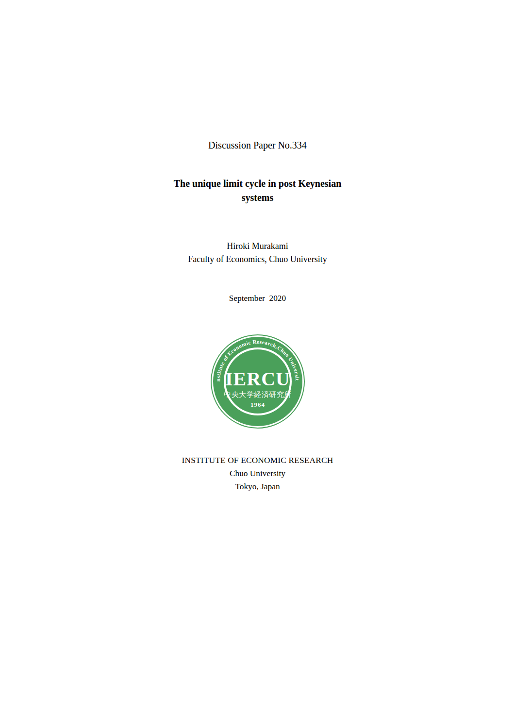Discussion Paper No.334
The unique limit cycle in post Keynesian systems
Hiroki Murakami Faculty of Economics, Chuo University
September 2020
Institute of Economic Research,Chuo University IERCU 中央大学経済研究所 1964
INSTITUTE OF ECONOMIC RESEARCH
Chuo University
Tokyo, Japan